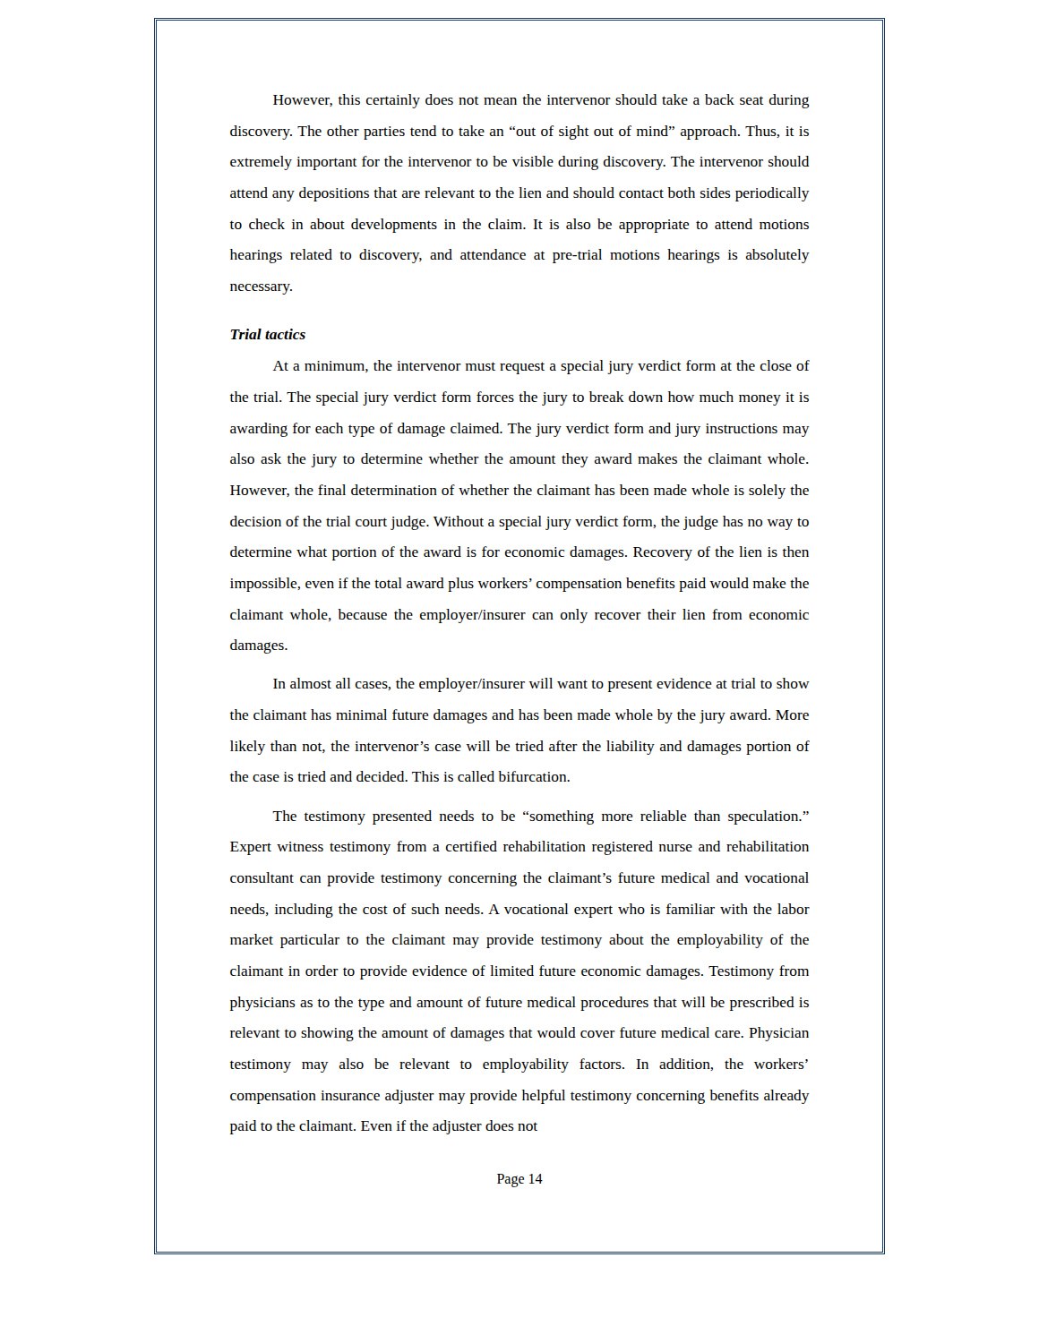However, this certainly does not mean the intervenor should take a back seat during discovery. The other parties tend to take an “out of sight out of mind” approach. Thus, it is extremely important for the intervenor to be visible during discovery. The intervenor should attend any depositions that are relevant to the lien and should contact both sides periodically to check in about developments in the claim. It is also be appropriate to attend motions hearings related to discovery, and attendance at pre-trial motions hearings is absolutely necessary.
Trial tactics
At a minimum, the intervenor must request a special jury verdict form at the close of the trial. The special jury verdict form forces the jury to break down how much money it is awarding for each type of damage claimed. The jury verdict form and jury instructions may also ask the jury to determine whether the amount they award makes the claimant whole. However, the final determination of whether the claimant has been made whole is solely the decision of the trial court judge. Without a special jury verdict form, the judge has no way to determine what portion of the award is for economic damages. Recovery of the lien is then impossible, even if the total award plus workers’ compensation benefits paid would make the claimant whole, because the employer/insurer can only recover their lien from economic damages.
In almost all cases, the employer/insurer will want to present evidence at trial to show the claimant has minimal future damages and has been made whole by the jury award. More likely than not, the intervenor’s case will be tried after the liability and damages portion of the case is tried and decided. This is called bifurcation.
The testimony presented needs to be “something more reliable than speculation.” Expert witness testimony from a certified rehabilitation registered nurse and rehabilitation consultant can provide testimony concerning the claimant’s future medical and vocational needs, including the cost of such needs. A vocational expert who is familiar with the labor market particular to the claimant may provide testimony about the employability of the claimant in order to provide evidence of limited future economic damages. Testimony from physicians as to the type and amount of future medical procedures that will be prescribed is relevant to showing the amount of damages that would cover future medical care. Physician testimony may also be relevant to employability factors. In addition, the workers’ compensation insurance adjuster may provide helpful testimony concerning benefits already paid to the claimant. Even if the adjuster does not
Page 14